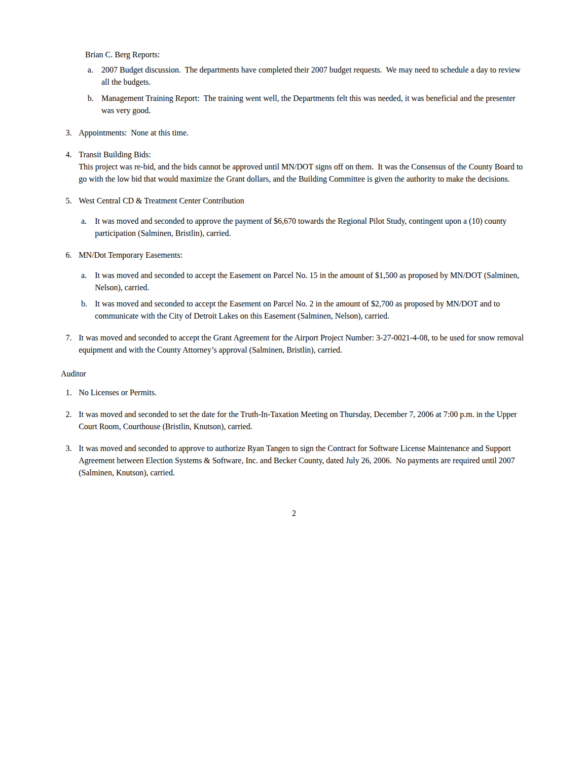Brian C. Berg Reports:
a. 2007 Budget discussion. The departments have completed their 2007 budget requests. We may need to schedule a day to review all the budgets.
b. Management Training Report: The training went well, the Departments felt this was needed, it was beneficial and the presenter was very good.
3. Appointments: None at this time.
4. Transit Building Bids:
This project was re-bid, and the bids cannot be approved until MN/DOT signs off on them. It was the Consensus of the County Board to go with the low bid that would maximize the Grant dollars, and the Building Committee is given the authority to make the decisions.
5. West Central CD & Treatment Center Contribution
a. It was moved and seconded to approve the payment of $6,670 towards the Regional Pilot Study, contingent upon a (10) county participation (Salminen, Bristlin), carried.
6. MN/Dot Temporary Easements:
a. It was moved and seconded to accept the Easement on Parcel No. 15 in the amount of $1,500 as proposed by MN/DOT (Salminen, Nelson), carried.
b. It was moved and seconded to accept the Easement on Parcel No. 2 in the amount of $2,700 as proposed by MN/DOT and to communicate with the City of Detroit Lakes on this Easement (Salminen, Nelson), carried.
7. It was moved and seconded to accept the Grant Agreement for the Airport Project Number: 3-27-0021-4-08, to be used for snow removal equipment and with the County Attorney’s approval (Salminen, Bristlin), carried.
Auditor
1. No Licenses or Permits.
2. It was moved and seconded to set the date for the Truth-In-Taxation Meeting on Thursday, December 7, 2006 at 7:00 p.m. in the Upper Court Room, Courthouse (Bristlin, Knutson), carried.
3. It was moved and seconded to approve to authorize Ryan Tangen to sign the Contract for Software License Maintenance and Support Agreement between Election Systems & Software, Inc. and Becker County, dated July 26, 2006. No payments are required until 2007 (Salminen, Knutson), carried.
2